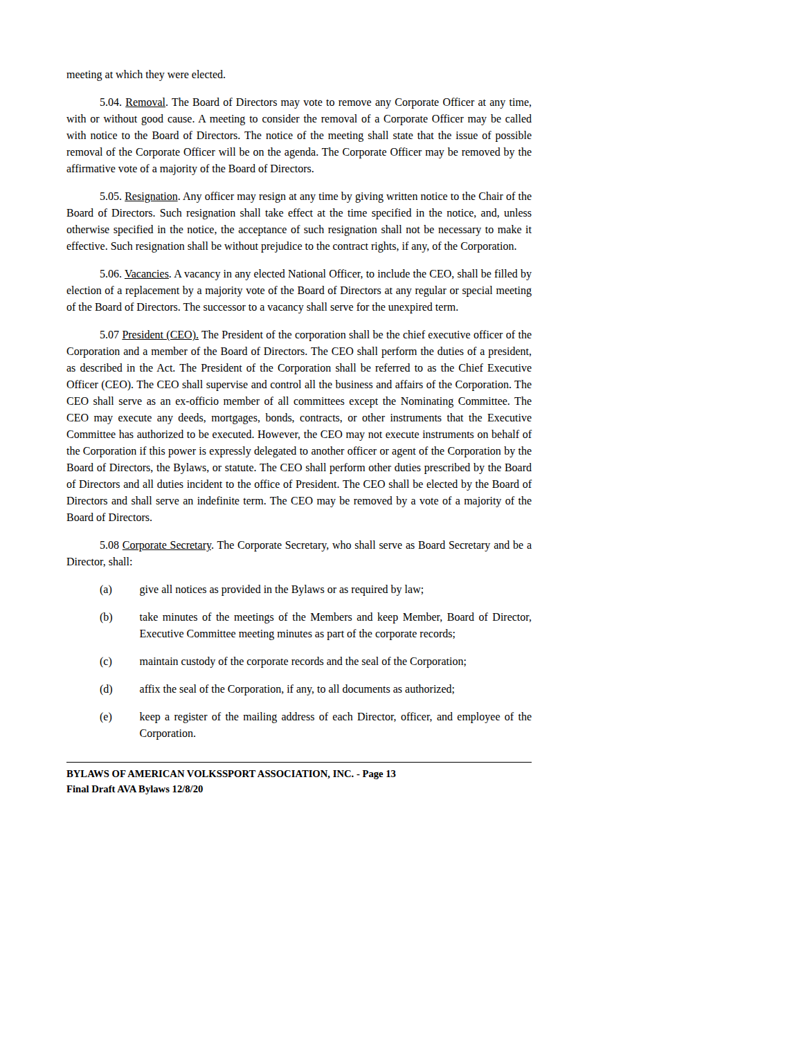meeting at which they were elected.
5.04. Removal. The Board of Directors may vote to remove any Corporate Officer at any time, with or without good cause. A meeting to consider the removal of a Corporate Officer may be called with notice to the Board of Directors. The notice of the meeting shall state that the issue of possible removal of the Corporate Officer will be on the agenda. The Corporate Officer may be removed by the affirmative vote of a majority of the Board of Directors.
5.05. Resignation. Any officer may resign at any time by giving written notice to the Chair of the Board of Directors. Such resignation shall take effect at the time specified in the notice, and, unless otherwise specified in the notice, the acceptance of such resignation shall not be necessary to make it effective. Such resignation shall be without prejudice to the contract rights, if any, of the Corporation.
5.06. Vacancies. A vacancy in any elected National Officer, to include the CEO, shall be filled by election of a replacement by a majority vote of the Board of Directors at any regular or special meeting of the Board of Directors. The successor to a vacancy shall serve for the unexpired term.
5.07 President (CEO). The President of the corporation shall be the chief executive officer of the Corporation and a member of the Board of Directors. The CEO shall perform the duties of a president, as described in the Act. The President of the Corporation shall be referred to as the Chief Executive Officer (CEO). The CEO shall supervise and control all the business and affairs of the Corporation. The CEO shall serve as an ex-officio member of all committees except the Nominating Committee. The CEO may execute any deeds, mortgages, bonds, contracts, or other instruments that the Executive Committee has authorized to be executed. However, the CEO may not execute instruments on behalf of the Corporation if this power is expressly delegated to another officer or agent of the Corporation by the Board of Directors, the Bylaws, or statute. The CEO shall perform other duties prescribed by the Board of Directors and all duties incident to the office of President. The CEO shall be elected by the Board of Directors and shall serve an indefinite term. The CEO may be removed by a vote of a majority of the Board of Directors.
5.08 Corporate Secretary. The Corporate Secretary, who shall serve as Board Secretary and be a Director, shall:
(a) give all notices as provided in the Bylaws or as required by law;
(b) take minutes of the meetings of the Members and keep Member, Board of Director, Executive Committee meeting minutes as part of the corporate records;
(c) maintain custody of the corporate records and the seal of the Corporation;
(d) affix the seal of the Corporation, if any, to all documents as authorized;
(e) keep a register of the mailing address of each Director, officer, and employee of the Corporation.
BYLAWS OF AMERICAN VOLKSSPORT ASSOCIATION, INC. - Page 13
Final Draft AVA Bylaws 12/8/20